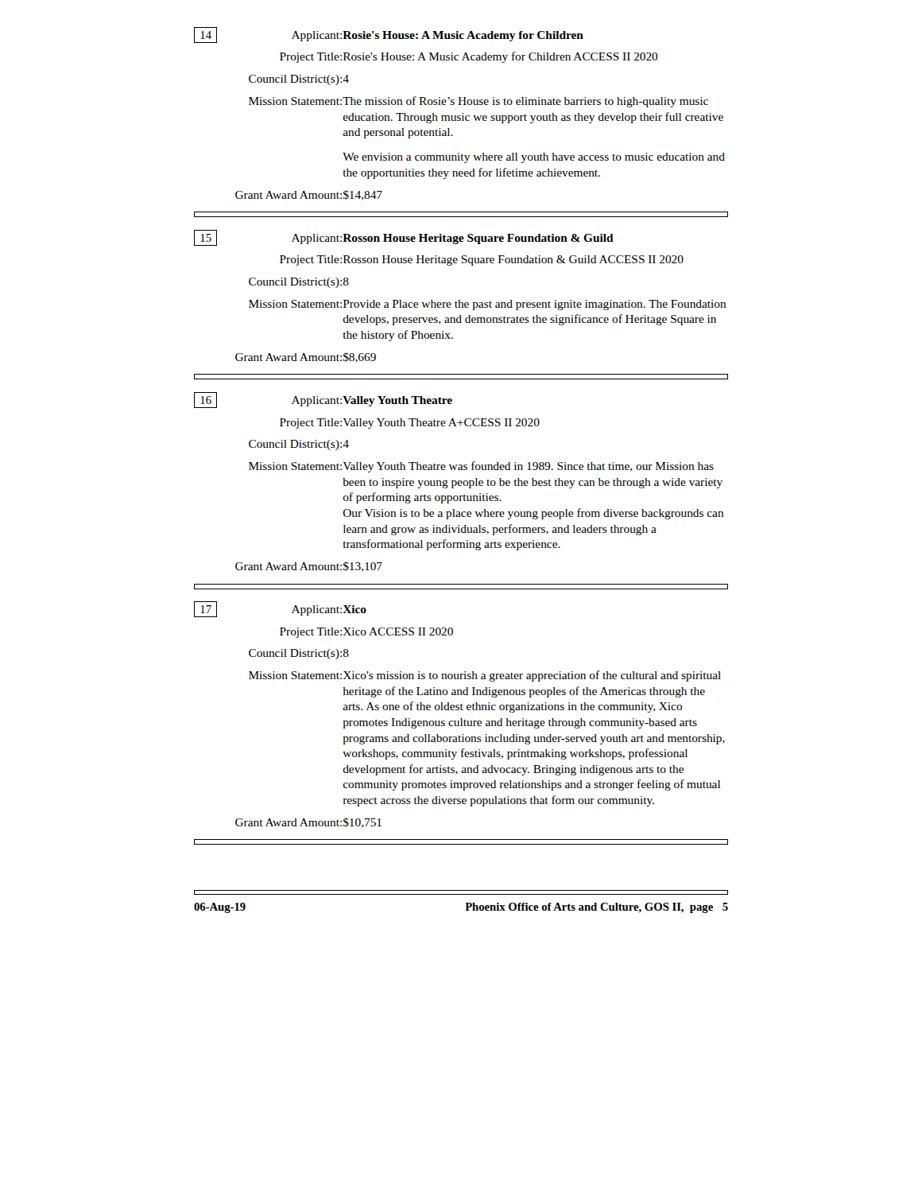14
| Applicant: | Rosie's House: A Music Academy for Children |
| Project Title: | Rosie's House: A Music Academy for Children ACCESS II 2020 |
| Council District(s): | 4 |
| Mission Statement: | The mission of Rosie’s House is to eliminate barriers to high-quality music education. Through music we support youth as they develop their full creative and personal potential. We envision a community where all youth have access to music education and the opportunities they need for lifetime achievement. |
| Grant Award Amount: | $14,847 |
15
| Applicant: | Rosson House Heritage Square Foundation & Guild |
| Project Title: | Rosson House Heritage Square Foundation & Guild ACCESS II 2020 |
| Council District(s): | 8 |
| Mission Statement: | Provide a Place where the past and present ignite imagination. The Foundation develops, preserves, and demonstrates the significance of Heritage Square in the history of Phoenix. |
| Grant Award Amount: | $8,669 |
16
| Applicant: | Valley Youth Theatre |
| Project Title: | Valley Youth Theatre A+CCESS II 2020 |
| Council District(s): | 4 |
| Mission Statement: | Valley Youth Theatre was founded in 1989. Since that time, our Mission has been to inspire young people to be the best they can be through a wide variety of performing arts opportunities. Our Vision is to be a place where young people from diverse backgrounds can learn and grow as individuals, performers, and leaders through a transformational performing arts experience. |
| Grant Award Amount: | $13,107 |
17
| Applicant: | Xico |
| Project Title: | Xico ACCESS II 2020 |
| Council District(s): | 8 |
| Mission Statement: | Xico's mission is to nourish a greater appreciation of the cultural and spiritual heritage of the Latino and Indigenous peoples of the Americas through the arts. As one of the oldest ethnic organizations in the community, Xico promotes Indigenous culture and heritage through community-based arts programs and collaborations including under-served youth art and mentorship, workshops, community festivals, printmaking workshops, professional development for artists, and advocacy. Bringing indigenous arts to the community promotes improved relationships and a stronger feeling of mutual respect across the diverse populations that form our community. |
| Grant Award Amount: | $10,751 |
06-Aug-19 Phoenix Office of Arts and Culture, GOS II, page 5